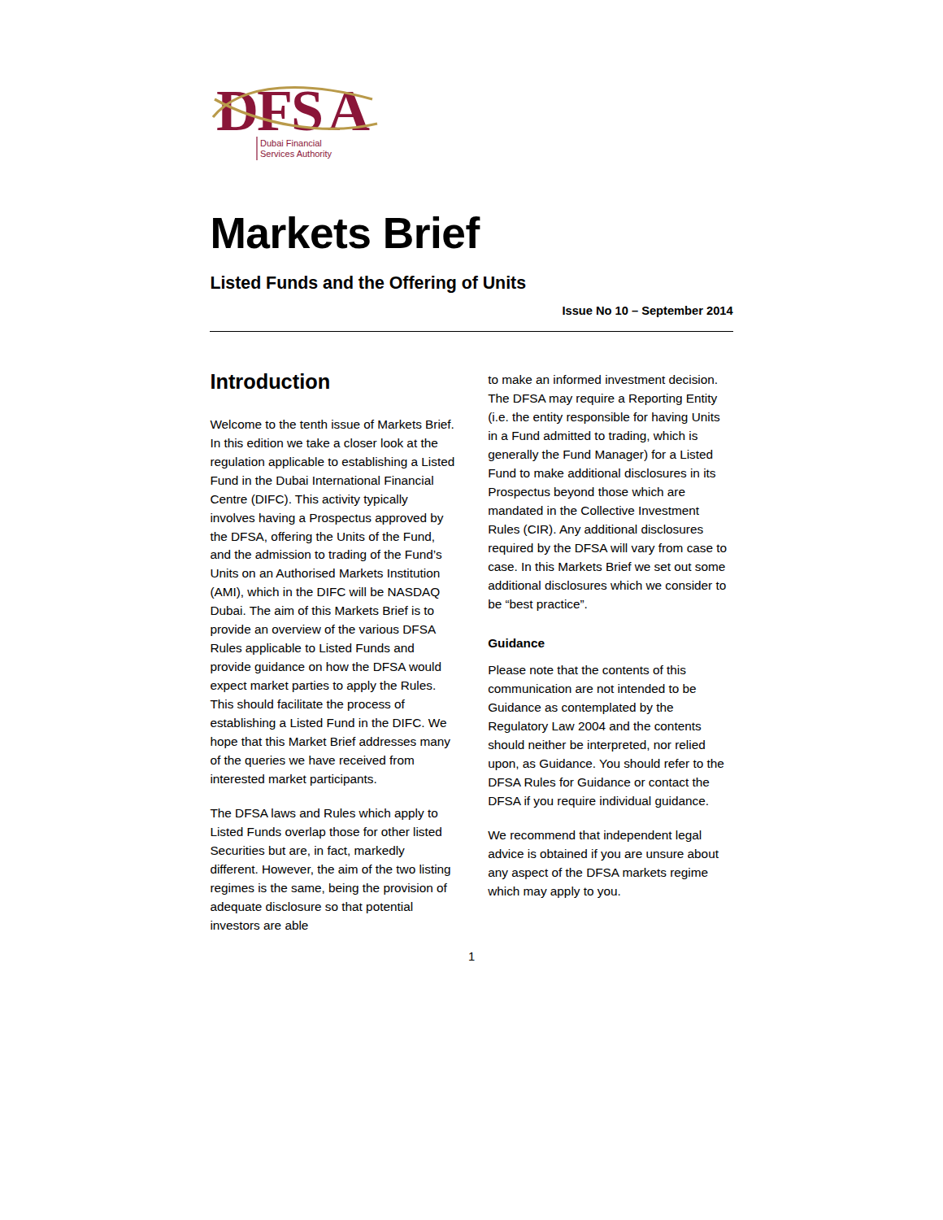D F S A Dubai Financial Services Authority
Markets Brief
Listed Funds and the Offering of Units
Issue No 10 – September 2014
Introduction
Welcome to the tenth issue of Markets Brief. In this edition we take a closer look at the regulation applicable to establishing a Listed Fund in the Dubai International Financial Centre (DIFC). This activity typically involves having a Prospectus approved by the DFSA, offering the Units of the Fund, and the admission to trading of the Fund’s Units on an Authorised Markets Institution (AMI), which in the DIFC will be NASDAQ Dubai. The aim of this Markets Brief is to provide an overview of the various DFSA Rules applicable to Listed Funds and provide guidance on how the DFSA would expect market parties to apply the Rules. This should facilitate the process of establishing a Listed Fund in the DIFC. We hope that this Market Brief addresses many of the queries we have received from interested market participants.
The DFSA laws and Rules which apply to Listed Funds overlap those for other listed Securities but are, in fact, markedly different. However, the aim of the two listing regimes is the same, being the provision of adequate disclosure so that potential investors are able
to make an informed investment decision. The DFSA may require a Reporting Entity (i.e. the entity responsible for having Units in a Fund admitted to trading, which is generally the Fund Manager) for a Listed Fund to make additional disclosures in its Prospectus beyond those which are mandated in the Collective Investment Rules (CIR). Any additional disclosures required by the DFSA will vary from case to case. In this Markets Brief we set out some additional disclosures which we consider to be “best practice”.
Guidance
Please note that the contents of this communication are not intended to be Guidance as contemplated by the Regulatory Law 2004 and the contents should neither be interpreted, nor relied upon, as Guidance. You should refer to the DFSA Rules for Guidance or contact the DFSA if you require individual guidance.
We recommend that independent legal advice is obtained if you are unsure about any aspect of the DFSA markets regime which may apply to you.
1